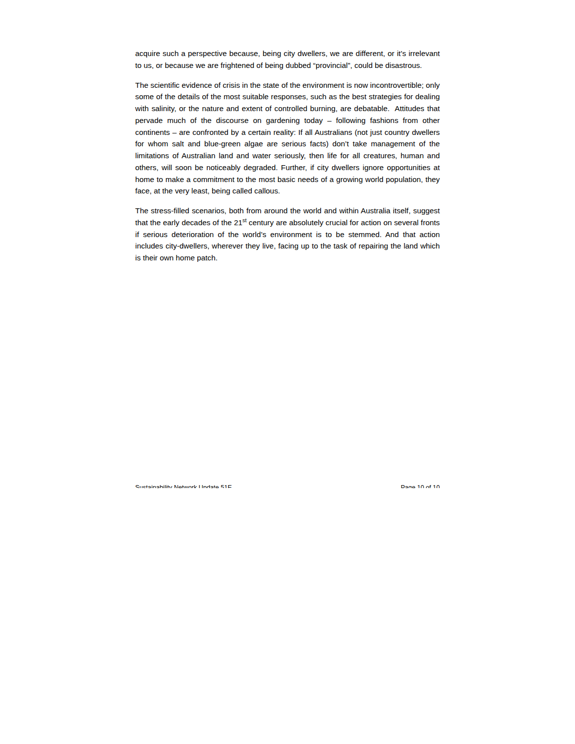acquire such a perspective because, being city dwellers, we are different, or it’s irrelevant to us, or because we are frightened of being dubbed “provincial”, could be disastrous.
The scientific evidence of crisis in the state of the environment is now incontrovertible; only some of the details of the most suitable responses, such as the best strategies for dealing with salinity, or the nature and extent of controlled burning, are debatable. Attitudes that pervade much of the discourse on gardening today – following fashions from other continents – are confronted by a certain reality: If all Australians (not just country dwellers for whom salt and blue-green algae are serious facts) don’t take management of the limitations of Australian land and water seriously, then life for all creatures, human and others, will soon be noticeably degraded. Further, if city dwellers ignore opportunities at home to make a commitment to the most basic needs of a growing world population, they face, at the very least, being called callous.
The stress-filled scenarios, both from around the world and within Australia itself, suggest that the early decades of the 21st century are absolutely crucial for action on several fronts if serious deterioration of the world’s environment is to be stemmed. And that action includes city-dwellers, wherever they live, facing up to the task of repairing the land which is their own home patch.
Sustainability Network Update 51E Page 10 of 10